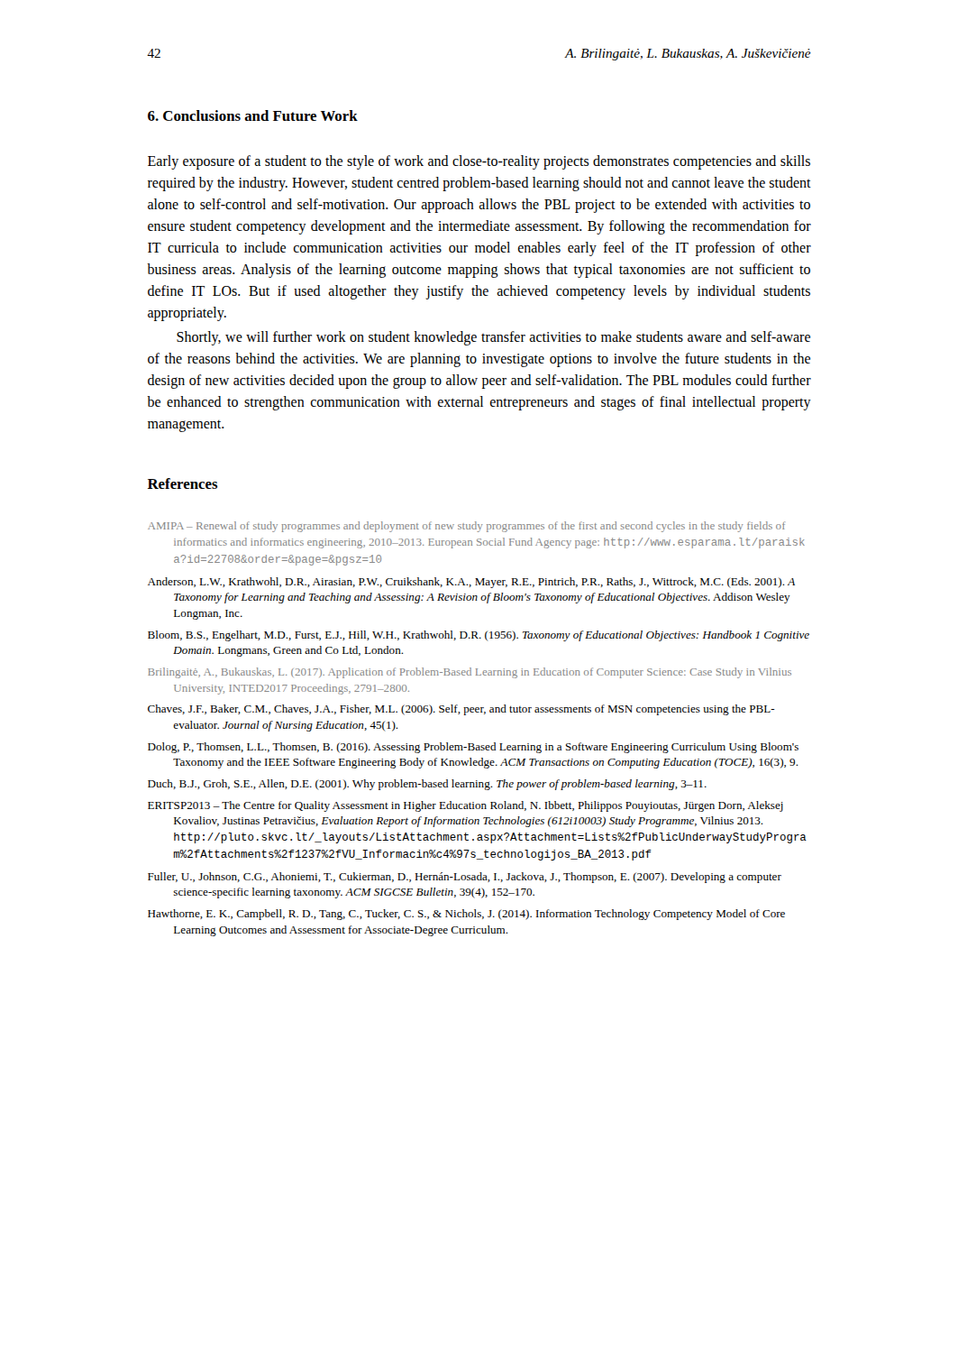42 A. Brilingaitė, L. Bukauskas, A. Juškevičienė
6. Conclusions and Future Work
Early exposure of a student to the style of work and close-to-reality projects demonstrates competencies and skills required by the industry. However, student centred problem-based learning should not and cannot leave the student alone to self-control and self-motivation. Our approach allows the PBL project to be extended with activities to ensure student competency development and the intermediate assessment. By following the recommendation for IT curricula to include communication activities our model enables early feel of the IT profession of other business areas. Analysis of the learning outcome mapping shows that typical taxonomies are not sufficient to define IT LOs. But if used altogether they justify the achieved competency levels by individual students appropriately.
Shortly, we will further work on student knowledge transfer activities to make students aware and self-aware of the reasons behind the activities. We are planning to investigate options to involve the future students in the design of new activities decided upon the group to allow peer and self-validation. The PBL modules could further be enhanced to strengthen communication with external entrepreneurs and stages of final intellectual property management.
References
AMIPA – Renewal of study programmes and deployment of new study programmes of the first and second cycles in the study fields of informatics and informatics engineering, 2010–2013. European Social Fund Agency page: http://www.esparama.lt/paraiska?id=22708&order=&page=&pgsz=10
Anderson, L.W., Krathwohl, D.R., Airasian, P.W., Cruikshank, K.A., Mayer, R.E., Pintrich, P.R., Raths, J., Wittrock, M.C. (Eds. 2001). A Taxonomy for Learning and Teaching and Assessing: A Revision of Bloom's Taxonomy of Educational Objectives. Addison Wesley Longman, Inc.
Bloom, B.S., Engelhart, M.D., Furst, E.J., Hill, W.H., Krathwohl, D.R. (1956). Taxonomy of Educational Objectives: Handbook 1 Cognitive Domain. Longmans, Green and Co Ltd, London.
Brilingaitė, A., Bukauskas, L. (2017). Application of Problem-Based Learning in Education of Computer Science: Case Study in Vilnius University, INTED2017 Proceedings, 2791–2800.
Chaves, J.F., Baker, C.M., Chaves, J.A., Fisher, M.L. (2006). Self, peer, and tutor assessments of MSN competencies using the PBL-evaluator. Journal of Nursing Education, 45(1).
Dolog, P., Thomsen, L.L., Thomsen, B. (2016). Assessing Problem-Based Learning in a Software Engineering Curriculum Using Bloom's Taxonomy and the IEEE Software Engineering Body of Knowledge. ACM Transactions on Computing Education (TOCE), 16(3), 9.
Duch, B.J., Groh, S.E., Allen, D.E. (2001). Why problem-based learning. The power of problem-based learning, 3–11.
ERITSP2013 – The Centre for Quality Assessment in Higher Education Roland, N. Ibbett, Philippos Pouyioutas, Jürgen Dorn, Aleksej Kovaliov, Justinas Petravičius, Evaluation Report of Information Technologies (612i10003) Study Programme, Vilnius 2013.
http://pluto.skvc.lt/_layouts/ListAttachment.aspx?Attachment=Lists%2fPublicUnderwayStudyProgram%2fAttachments%2f1237%2fVU_Informacin%c4%97s_technologijos_BA_2013.pdf
Fuller, U., Johnson, C.G., Ahoniemi, T., Cukierman, D., Hernán-Losada, I., Jackova, J., Thompson, E. (2007). Developing a computer science-specific learning taxonomy. ACM SIGCSE Bulletin, 39(4), 152–170.
Hawthorne, E. K., Campbell, R. D., Tang, C., Tucker, C. S., & Nichols, J. (2014). Information Technology Competency Model of Core Learning Outcomes and Assessment for Associate-Degree Curriculum.